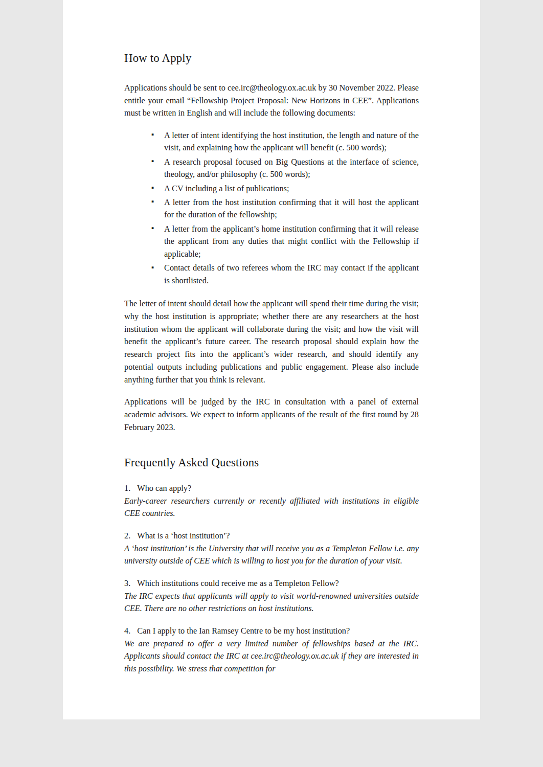How to Apply
Applications should be sent to cee.irc@theology.ox.ac.uk by 30 November 2022. Please entitle your email “Fellowship Project Proposal: New Horizons in CEE”. Applications must be written in English and will include the following documents:
A letter of intent identifying the host institution, the length and nature of the visit, and explaining how the applicant will benefit (c. 500 words);
A research proposal focused on Big Questions at the interface of science, theology, and/or philosophy (c. 500 words);
A CV including a list of publications;
A letter from the host institution confirming that it will host the applicant for the duration of the fellowship;
A letter from the applicant’s home institution confirming that it will release the applicant from any duties that might conflict with the Fellowship if applicable;
Contact details of two referees whom the IRC may contact if the applicant is shortlisted.
The letter of intent should detail how the applicant will spend their time during the visit; why the host institution is appropriate; whether there are any researchers at the host institution whom the applicant will collaborate during the visit; and how the visit will benefit the applicant’s future career. The research proposal should explain how the research project fits into the applicant’s wider research, and should identify any potential outputs including publications and public engagement. Please also include anything further that you think is relevant.
Applications will be judged by the IRC in consultation with a panel of external academic advisors. We expect to inform applicants of the result of the first round by 28 February 2023.
Frequently Asked Questions
1. Who can apply?
Early-career researchers currently or recently affiliated with institutions in eligible CEE countries.
2. What is a ‘host institution’?
A ‘host institution’ is the University that will receive you as a Templeton Fellow i.e. any university outside of CEE which is willing to host you for the duration of your visit.
3. Which institutions could receive me as a Templeton Fellow?
The IRC expects that applicants will apply to visit world-renowned universities outside CEE. There are no other restrictions on host institutions.
4. Can I apply to the Ian Ramsey Centre to be my host institution?
We are prepared to offer a very limited number of fellowships based at the IRC. Applicants should contact the IRC at cee.irc@theology.ox.ac.uk if they are interested in this possibility. We stress that competition for